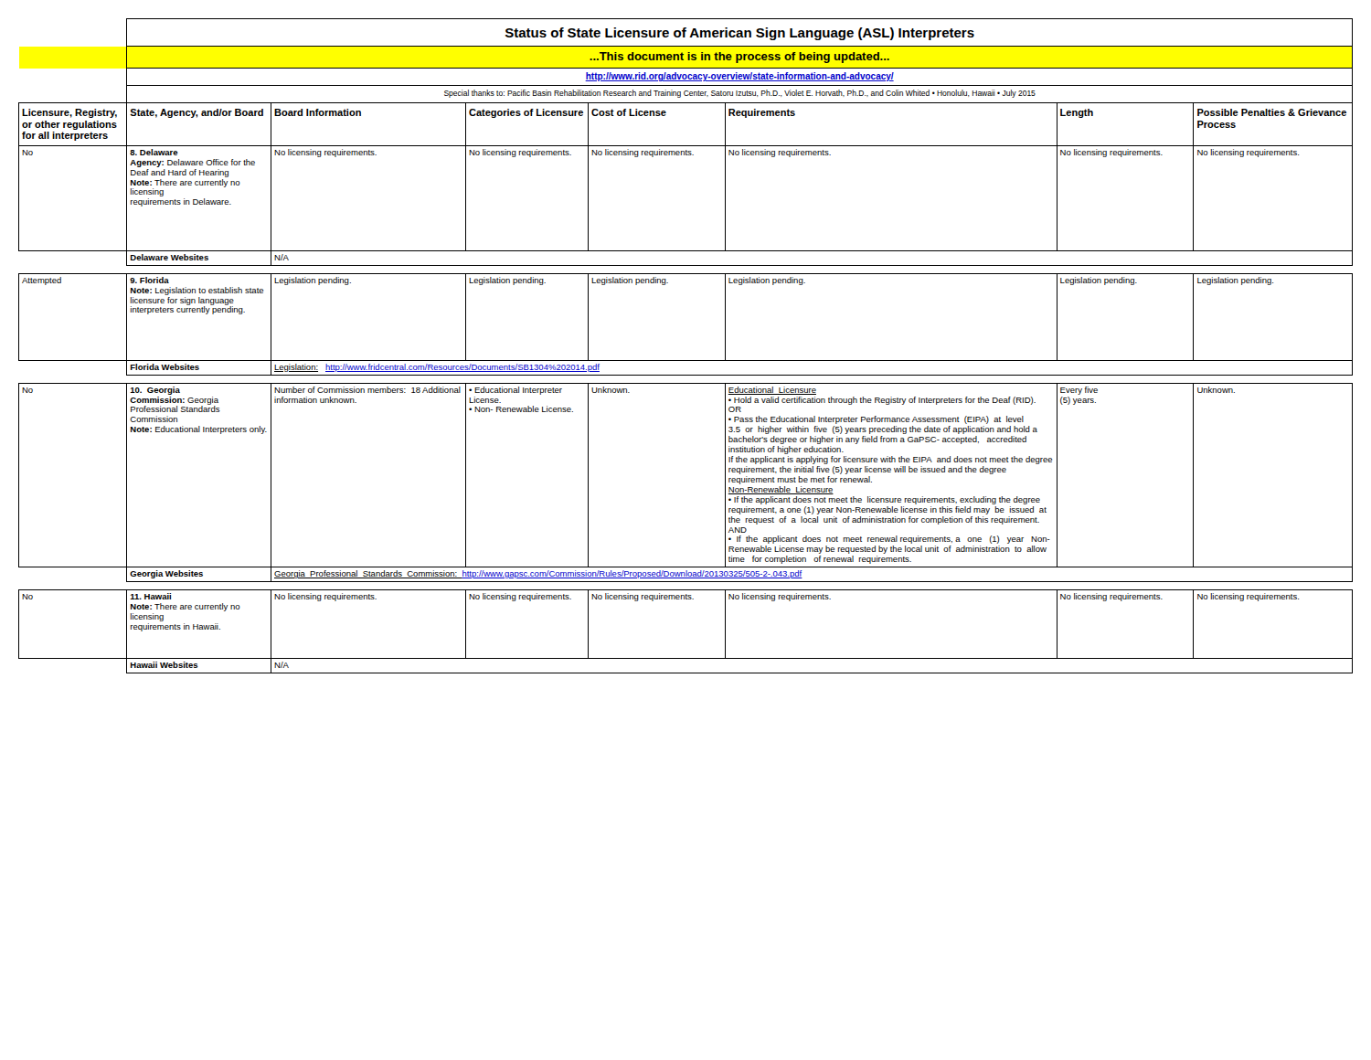| | Status of State Licensure of American Sign Language (ASL) Interpreters |
| | ...This document is in the process of being updated... |
| | http://www.rid.org/advocacy-overview/state-information-and-advocacy/ |
| | Special thanks to: Pacific Basin Rehabilitation Research and Training Center, Satoru Izutsu, Ph.D., Violet E. Horvath, Ph.D., and Colin Whited • Honolulu, Hawaii • July 2015 |
| Licensure, Registry, or other regulations for all interpreters | State, Agency, and/or Board | Board Information | Categories of Licensure | Cost of License | Requirements | Length | Possible Penalties & Grievance Process |
| No | 8. Delaware Agency: Delaware Office for the Deaf and Hard of Hearing Note: There are currently no licensing requirements in Delaware. | No licensing requirements. | No licensing requirements. | No licensing requirements. | No licensing requirements. | No licensing requirements. | No licensing requirements. |
| | Delaware Websites | N/A |
| Attempted | 9. Florida Note: Legislation to establish state licensure for sign language interpreters currently pending. | Legislation pending. | Legislation pending. | Legislation pending. | Legislation pending. | Legislation pending. | Legislation pending. |
| | Florida Websites | Legislation: http://www.fridcentral.com/Resources/Documents/SB1304%202014.pdf |
| No | 10. Georgia Commission: Georgia Professional Standards Commission Note: Educational Interpreters only. | Number of Commission members: 18 Additional information unknown. | • Educational Interpreter License. • Non- Renewable License. | Unknown. | Educational Licensure • Hold a valid certification through the Registry of Interpreters for the Deaf (RID). OR • Pass the Educational Interpreter Performance Assessment (EIPA) at level 3.5 or higher within five (5) years preceding the date of application and hold a bachelor's degree or higher in any field from a GaPSC- accepted, accredited institution of higher education. If the applicant is applying for licensure with the EIPA and does not meet the degree requirement, the initial five (5) year license will be issued and the degree requirement must be met for renewal. Non-Renewable Licensure • If the applicant does not meet the licensure requirements, excluding the degree requirement, a one (1) year Non-Renewable license in this field may be issued at the request of a local unit of administration for completion of this requirement. AND • If the applicant does not meet renewal requirements, a one (1) year Non-Renewable License may be requested by the local unit of administration to allow time for completion of renewal requirements. | Every five (5) years. | Unknown. |
| | Georgia Websites | Georgia Professional Standards Commission: http://www.gapsc.com/Commission/Rules/Proposed/Download/20130325/505-2-.043.pdf |
| No | 11. Hawaii Note: There are currently no licensing requirements in Hawaii. | No licensing requirements. | No licensing requirements. | No licensing requirements. | No licensing requirements. | No licensing requirements. | No licensing requirements. |
| | Hawaii Websites | N/A |